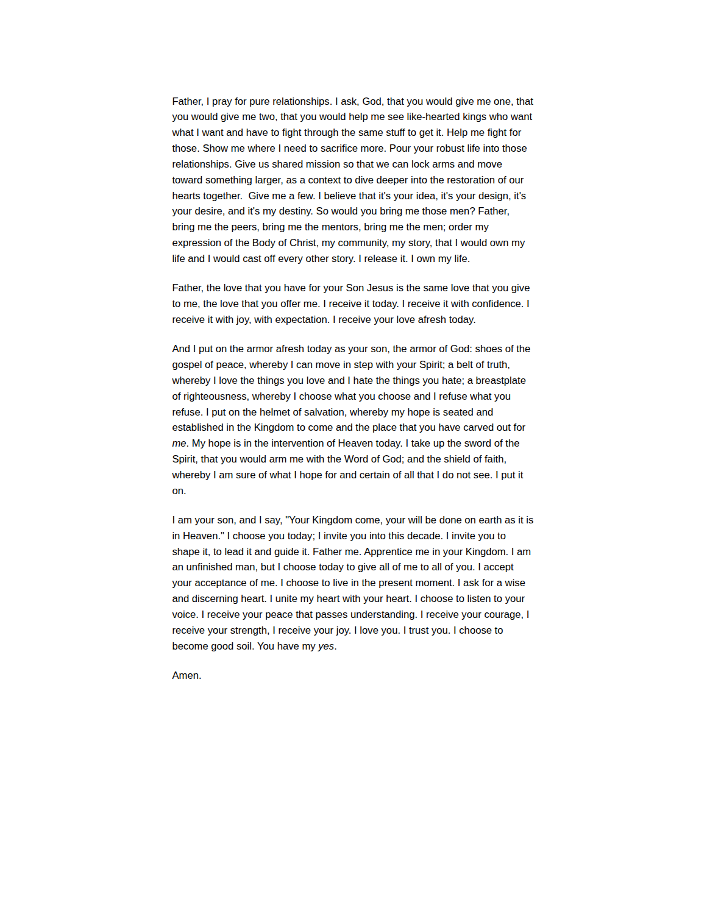Father, I pray for pure relationships. I ask, God, that you would give me one, that you would give me two, that you would help me see like-hearted kings who want what I want and have to fight through the same stuff to get it. Help me fight for those. Show me where I need to sacrifice more. Pour your robust life into those relationships. Give us shared mission so that we can lock arms and move toward something larger, as a context to dive deeper into the restoration of our hearts together. Give me a few. I believe that it's your idea, it's your design, it's your desire, and it's my destiny. So would you bring me those men? Father, bring me the peers, bring me the mentors, bring me the men; order my expression of the Body of Christ, my community, my story, that I would own my life and I would cast off every other story. I release it. I own my life.
Father, the love that you have for your Son Jesus is the same love that you give to me, the love that you offer me. I receive it today. I receive it with confidence. I receive it with joy, with expectation. I receive your love afresh today.
And I put on the armor afresh today as your son, the armor of God: shoes of the gospel of peace, whereby I can move in step with your Spirit; a belt of truth, whereby I love the things you love and I hate the things you hate; a breastplate of righteousness, whereby I choose what you choose and I refuse what you refuse. I put on the helmet of salvation, whereby my hope is seated and established in the Kingdom to come and the place that you have carved out for me. My hope is in the intervention of Heaven today. I take up the sword of the Spirit, that you would arm me with the Word of God; and the shield of faith, whereby I am sure of what I hope for and certain of all that I do not see. I put it on.
I am your son, and I say, "Your Kingdom come, your will be done on earth as it is in Heaven." I choose you today; I invite you into this decade. I invite you to shape it, to lead it and guide it. Father me. Apprentice me in your Kingdom. I am an unfinished man, but I choose today to give all of me to all of you. I accept your acceptance of me. I choose to live in the present moment. I ask for a wise and discerning heart. I unite my heart with your heart. I choose to listen to your voice. I receive your peace that passes understanding. I receive your courage, I receive your strength, I receive your joy. I love you. I trust you. I choose to become good soil. You have my yes.
Amen.